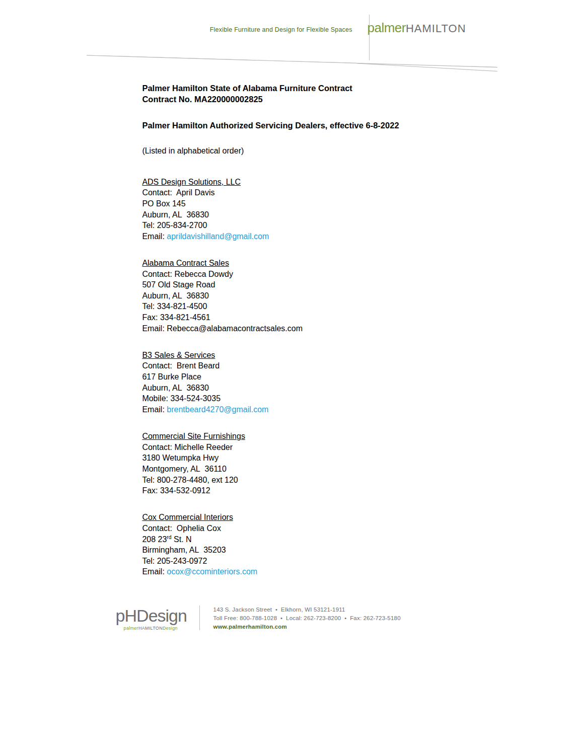Flexible Furniture and Design for Flexible Spaces
palmer HAMILTON
Palmer Hamilton State of Alabama Furniture Contract
Contract No. MA220000002825
Palmer Hamilton Authorized Servicing Dealers, effective 6-8-2022
(Listed in alphabetical order)
ADS Design Solutions, LLC
Contact: April Davis
PO Box 145
Auburn, AL 36830
Tel: 205-834-2700
Email: aprildavishilland@gmail.com
Alabama Contract Sales
Contact: Rebecca Dowdy
507 Old Stage Road
Auburn, AL 36830
Tel: 334-821-4500
Fax: 334-821-4561
Email: Rebecca@alabamacontractsales.com
B3 Sales & Services
Contact: Brent Beard
617 Burke Place
Auburn, AL 36830
Mobile: 334-524-3035
Email: brentbeard4270@gmail.com
Commercial Site Furnishings
Contact: Michelle Reeder
3180 Wetumpka Hwy
Montgomery, AL 36110
Tel: 800-278-4480, ext 120
Fax: 334-532-0912
Cox Commercial Interiors
Contact: Ophelia Cox
208 23rd St. N
Birmingham, AL 35203
Tel: 205-243-0972
Email: ocox@ccominteriors.com
pHDesign
palmer HAMILTONDesign
143 S. Jackson Street • Elkhorn, WI 53121-1911
Toll Free: 800-788-1028 • Local: 262-723-8200 • Fax: 262-723-5180
www.palmerhamilton.com